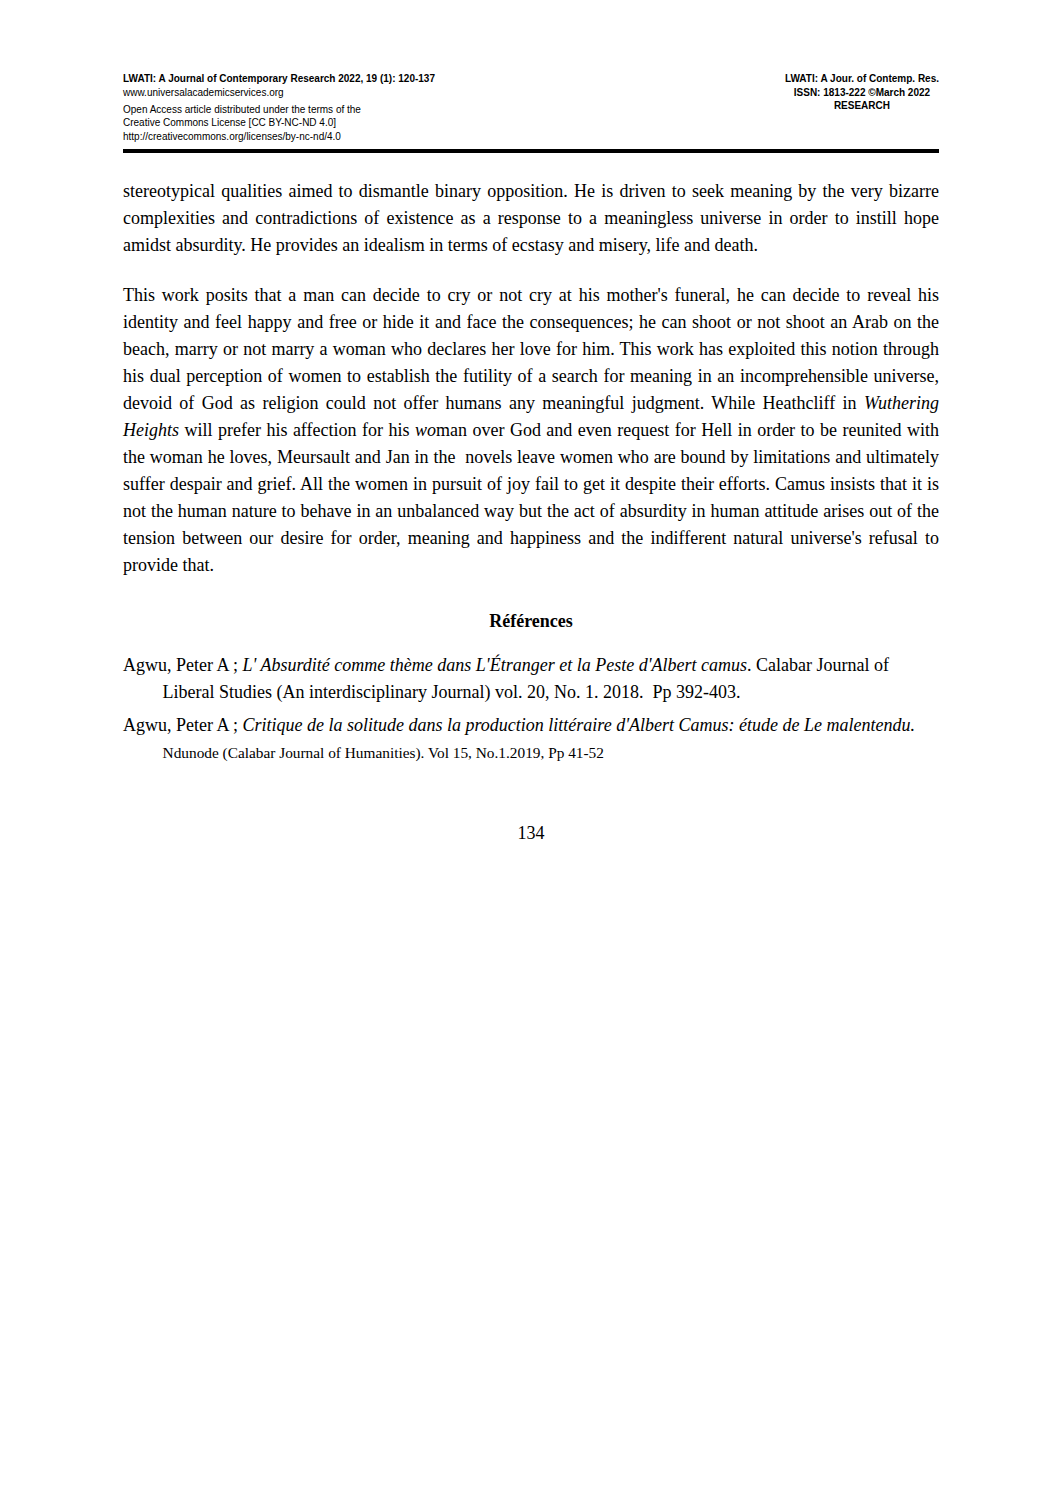LWATI: A Journal of Contemporary Research 2022, 19 (1): 120-137
www.universalacademicservices.org
Open Access article distributed under the terms of the
Creative Commons License [CC BY-NC-ND 4.0]
http://creativecommons.org/licenses/by-nc-nd/4.0
LWATI: A Jour. of Contemp. Res.
ISSN: 1813-222 ©March 2022
RESEARCH
stereotypical qualities aimed to dismantle binary opposition. He is driven to seek meaning by the very bizarre complexities and contradictions of existence as a response to a meaningless universe in order to instill hope amidst absurdity. He provides an idealism in terms of ecstasy and misery, life and death.
This work posits that a man can decide to cry or not cry at his mother's funeral, he can decide to reveal his identity and feel happy and free or hide it and face the consequences; he can shoot or not shoot an Arab on the beach, marry or not marry a woman who declares her love for him. This work has exploited this notion through his dual perception of women to establish the futility of a search for meaning in an incomprehensible universe, devoid of God as religion could not offer humans any meaningful judgment. While Heathcliff in Wuthering Heights will prefer his affection for his woman over God and even request for Hell in order to be reunited with the woman he loves, Meursault and Jan in the novels leave women who are bound by limitations and ultimately suffer despair and grief. All the women in pursuit of joy fail to get it despite their efforts. Camus insists that it is not the human nature to behave in an unbalanced way but the act of absurdity in human attitude arises out of the tension between our desire for order, meaning and happiness and the indifferent natural universe's refusal to provide that.
Références
Agwu, Peter A ; L' Absurdité comme thème dans L'Étranger et la Peste d'Albert camus. Calabar Journal of Liberal Studies (An interdisciplinary Journal) vol. 20, No. 1. 2018. Pp 392-403.
Agwu, Peter A ; Critique de la solitude dans la production littéraire d'Albert Camus: étude de Le malentendu. Ndunode (Calabar Journal of Humanities). Vol 15, No.1.2019, Pp 41-52
134